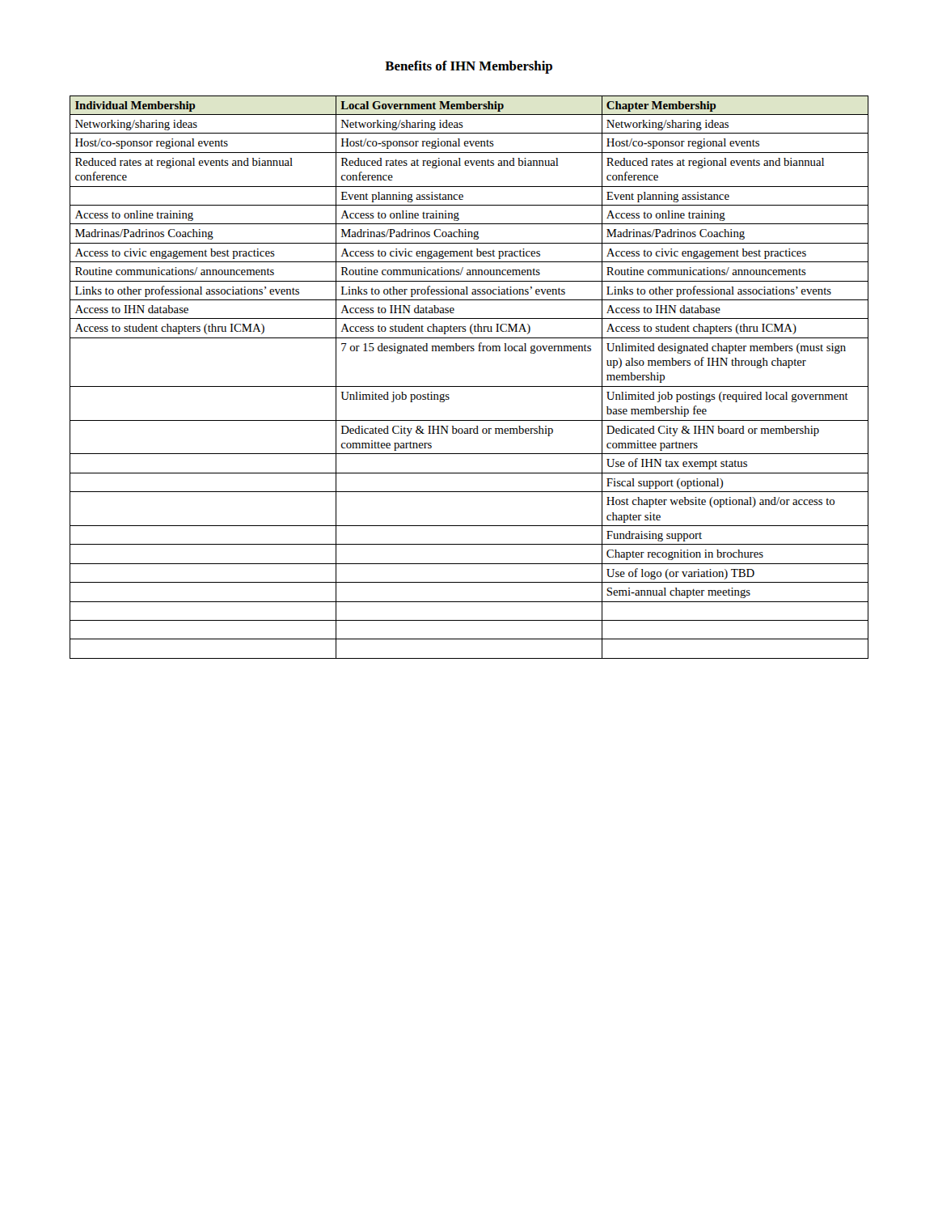Benefits of IHN Membership
| Individual Membership | Local Government Membership | Chapter Membership |
| --- | --- | --- |
| Networking/sharing ideas | Networking/sharing ideas | Networking/sharing ideas |
| Host/co-sponsor regional events | Host/co-sponsor regional events | Host/co-sponsor regional events |
| Reduced rates at regional events and biannual conference | Reduced rates at regional events and biannual conference | Reduced rates at regional events and biannual conference |
| | Event planning assistance | Event planning assistance |
| Access to online training | Access to online training | Access to online training |
| Madrinas/Padrinos Coaching | Madrinas/Padrinos Coaching | Madrinas/Padrinos Coaching |
| Access to civic engagement best practices | Access to civic engagement best practices | Access to civic engagement best practices |
| Routine communications/ announcements | Routine communications/ announcements | Routine communications/ announcements |
| Links to other professional associations’ events | Links to other professional associations’ events | Links to other professional associations’ events |
| Access to IHN database | Access to IHN database | Access to IHN database |
| Access to student chapters (thru ICMA) | Access to student chapters (thru ICMA) | Access to student chapters (thru ICMA) |
| | 7 or 15 designated members from local governments | Unlimited designated chapter members (must sign up) also members of IHN through chapter membership |
| | Unlimited job postings | Unlimited job postings (required local government base membership fee |
| | Dedicated City & IHN board or membership committee partners | Dedicated City & IHN board or membership committee partners |
| | | Use of IHN tax exempt status |
| | | Fiscal support (optional) |
| | | Host chapter website (optional) and/or access to chapter site |
| | | Fundraising support |
| | | Chapter recognition in brochures |
| | | Use of logo (or variation) TBD |
| | | Semi-annual chapter meetings |